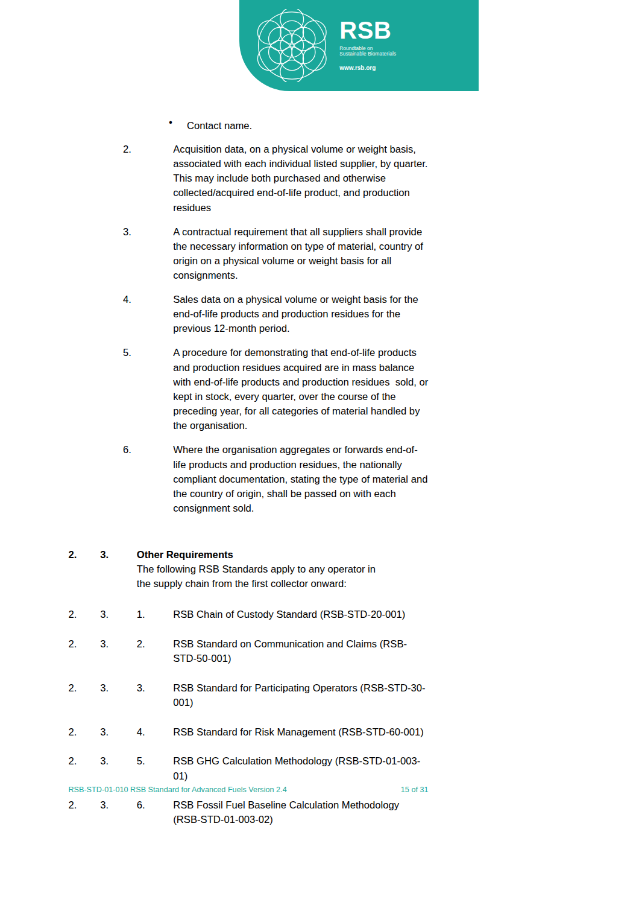RSB
Roundtable on
Sustainable Biomaterials
www.rsb.org
Contact name.
2. Acquisition data, on a physical volume or weight basis, associated with each individual listed supplier, by quarter. This may include both purchased and otherwise collected/acquired end-of-life product, and production residues
3. A contractual requirement that all suppliers shall provide the necessary information on type of material, country of origin on a physical volume or weight basis for all consignments.
4. Sales data on a physical volume or weight basis for the end-of-life products and production residues for the previous 12-month period.
5. A procedure for demonstrating that end-of-life products and production residues acquired are in mass balance with end-of-life products and production residues sold, or kept in stock, every quarter, over the course of the preceding year, for all categories of material handled by the organisation.
6. Where the organisation aggregates or forwards end-of-life products and production residues, the nationally compliant documentation, stating the type of material and the country of origin, shall be passed on with each consignment sold.
2.
3.
Other Requirements
The following RSB Standards apply to any operator in the supply chain from the first collector onward:
2.
3.
1.
RSB Chain of Custody Standard (RSB-STD-20-001)
2.
3.
2.
RSB Standard on Communication and Claims (RSB-STD-50-001)
2.
3.
3.
RSB Standard for Participating Operators (RSB-STD-30-001)
2.
3.
4.
RSB Standard for Risk Management (RSB-STD-60-001)
2.
3.
5.
RSB GHG Calculation Methodology (RSB-STD-01-003-01)
2.
3.
6.
RSB Fossil Fuel Baseline Calculation Methodology (RSB-STD-01-003-02)
RSB-STD-01-010 RSB Standard for Advanced Fuels Version 2.4
15 of 31